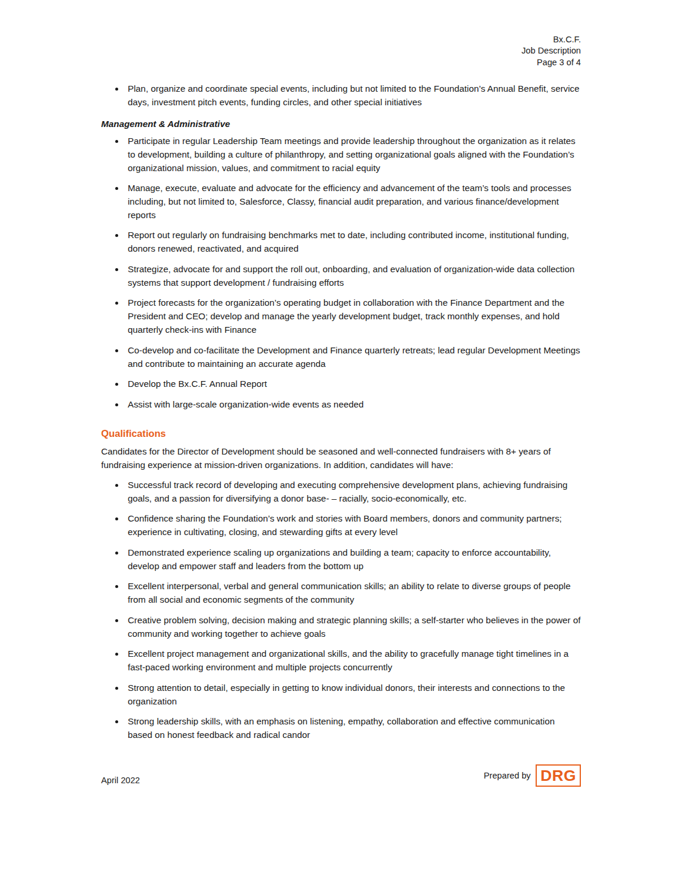Bx.C.F.
Job Description
Page 3 of 4
Plan, organize and coordinate special events, including but not limited to the Foundation’s Annual Benefit, service days, investment pitch events, funding circles, and other special initiatives
Management & Administrative
Participate in regular Leadership Team meetings and provide leadership throughout the organization as it relates to development, building a culture of philanthropy, and setting organizational goals aligned with the Foundation’s organizational mission, values, and commitment to racial equity
Manage, execute, evaluate and advocate for the efficiency and advancement of the team’s tools and processes including, but not limited to, Salesforce, Classy, financial audit preparation, and various finance/development reports
Report out regularly on fundraising benchmarks met to date, including contributed income, institutional funding, donors renewed, reactivated, and acquired
Strategize, advocate for and support the roll out, onboarding, and evaluation of organization-wide data collection systems that support development / fundraising efforts
Project forecasts for the organization’s operating budget in collaboration with the Finance Department and the President and CEO; develop and manage the yearly development budget, track monthly expenses, and hold quarterly check-ins with Finance
Co-develop and co-facilitate the Development and Finance quarterly retreats; lead regular Development Meetings and contribute to maintaining an accurate agenda
Develop the Bx.C.F. Annual Report
Assist with large-scale organization-wide events as needed
Qualifications
Candidates for the Director of Development should be seasoned and well-connected fundraisers with 8+ years of fundraising experience at mission-driven organizations. In addition, candidates will have:
Successful track record of developing and executing comprehensive development plans, achieving fundraising goals, and a passion for diversifying a donor base- – racially, socio-economically, etc.
Confidence sharing the Foundation’s work and stories with Board members, donors and community partners; experience in cultivating, closing, and stewarding gifts at every level
Demonstrated experience scaling up organizations and building a team; capacity to enforce accountability, develop and empower staff and leaders from the bottom up
Excellent interpersonal, verbal and general communication skills; an ability to relate to diverse groups of people from all social and economic segments of the community
Creative problem solving, decision making and strategic planning skills; a self-starter who believes in the power of community and working together to achieve goals
Excellent project management and organizational skills, and the ability to gracefully manage tight timelines in a fast-paced working environment and multiple projects concurrently
Strong attention to detail, especially in getting to know individual donors, their interests and connections to the organization
Strong leadership skills, with an emphasis on listening, empathy, collaboration and effective communication based on honest feedback and radical candor
April 2022
Prepared by DRG